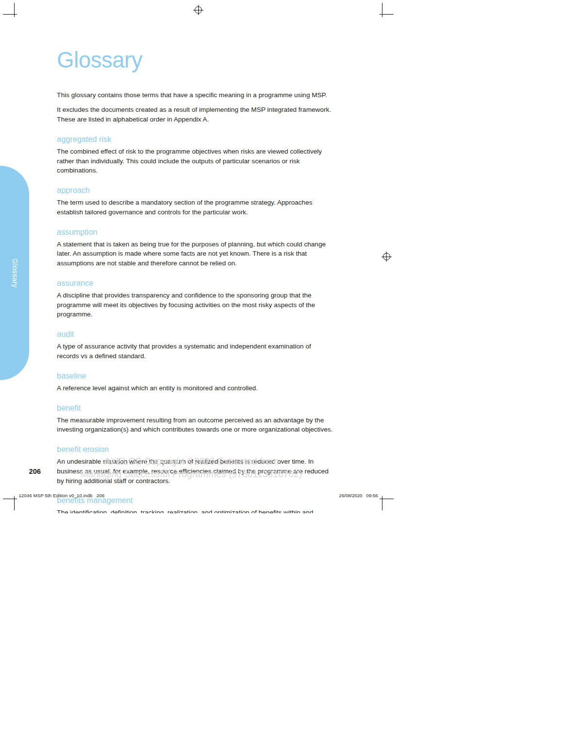Glossary
Glossary
This glossary contains those terms that have a specific meaning in a programme using MSP.
It excludes the documents created as a result of implementing the MSP integrated framework. These are listed in alphabetical order in Appendix A.
aggregated risk
The combined effect of risk to the programme objectives when risks are viewed collectively rather than individually. This could include the outputs of particular scenarios or risk combinations.
approach
The term used to describe a mandatory section of the programme strategy. Approaches establish tailored governance and controls for the particular work.
assumption
A statement that is taken as being true for the purposes of planning, but which could change later. An assumption is made where some facts are not yet known. There is a risk that assumptions are not stable and therefore cannot be relied on.
assurance
A discipline that provides transparency and confidence to the sponsoring group that the programme will meet its objectives by focusing activities on the most risky aspects of the programme.
audit
A type of assurance activity that provides a systematic and independent examination of records vs a defined standard.
baseline
A reference level against which an entity is monitored and controlled.
benefit
The measurable improvement resulting from an outcome perceived as an advantage by the investing organization(s) and which contributes towards one or more organizational objectives.
benefit erosion
An undesirable situation where the quantum of realized benefits is reduced over time. In business as usual, for example, resource efficiencies claimed by the programme are reduced by hiring additional staff or contractors.
benefits management
The identification, definition, tracking, realization, and optimization of benefits within and beyond a programme.
best practice
A defined and proven method of managing events effectively.
206
AXELOS Copyright ©2020 Extracted from
Managing Successful Programmes (9780113316762)
12046 MSP 5th Edition v0_10.indb 206
26/08/2020 09:56